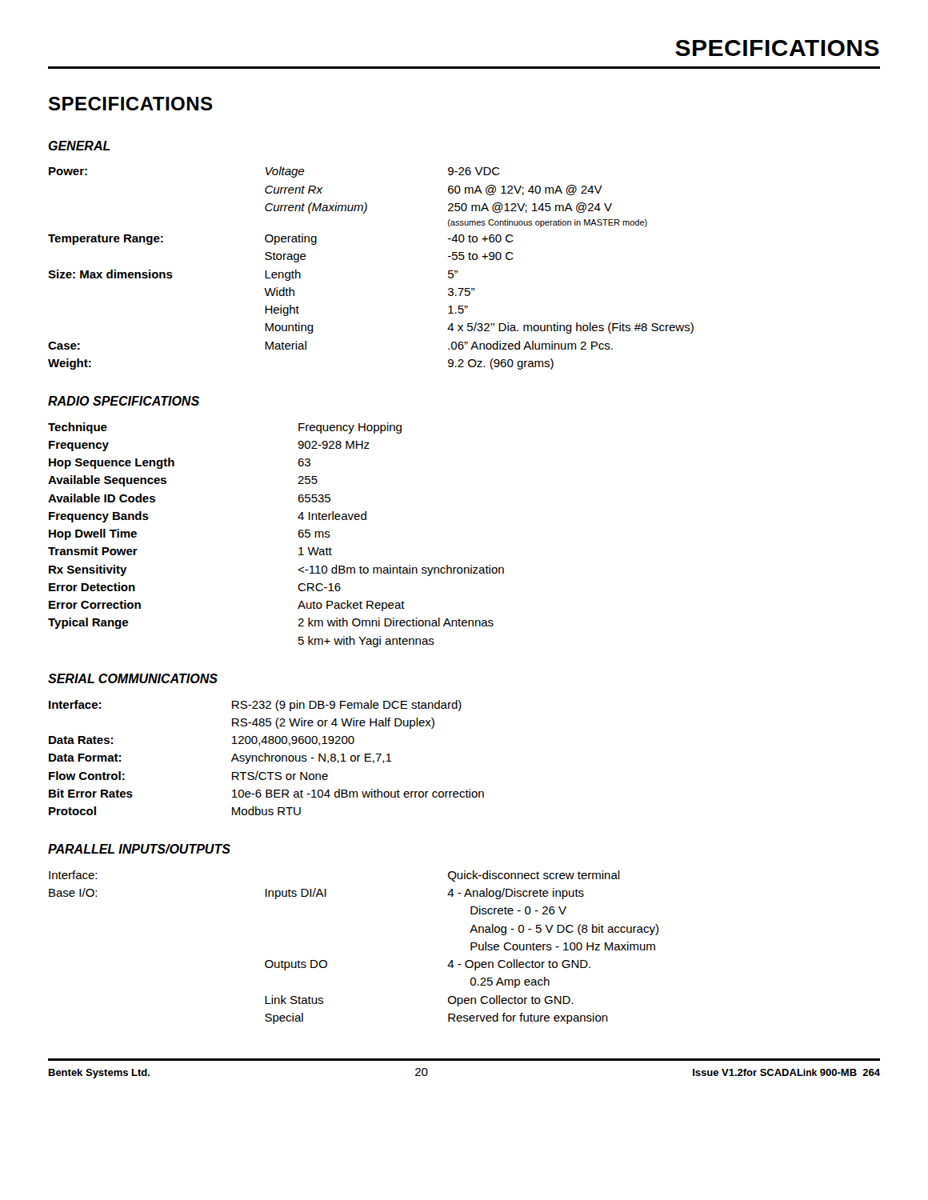SPECIFICATIONS
SPECIFICATIONS
GENERAL
| Power: | Voltage | 9-26 VDC |
| | Current Rx | 60 mA @ 12V; 40 mA @ 24V |
| | Current (Maximum) | 250 mA @12V; 145 mA @24 V |
| | | (assumes Continuous operation in MASTER mode) |
| Temperature Range: | Operating | -40 to +60 C |
| | Storage | -55 to +90 C |
| Size: Max dimensions | Length | 5” |
| | Width | 3.75” |
| | Height | 1.5” |
| | Mounting | 4 x 5/32’’ Dia. mounting holes (Fits #8 Screws) |
| Case: | Material | .06” Anodized Aluminum 2 Pcs. |
| Weight: | | 9.2 Oz. (960 grams) |
RADIO SPECIFICATIONS
| Technique | Frequency Hopping |
| Frequency | 902-928 MHz |
| Hop Sequence Length | 63 |
| Available Sequences | 255 |
| Available ID Codes | 65535 |
| Frequency Bands | 4 Interleaved |
| Hop Dwell Time | 65 ms |
| Transmit Power | 1 Watt |
| Rx Sensitivity | <-110 dBm to maintain synchronization |
| Error Detection | CRC-16 |
| Error Correction | Auto Packet Repeat |
| Typical Range | 2 km with Omni Directional Antennas |
| | 5 km+ with Yagi antennas |
SERIAL COMMUNICATIONS
| Interface: | RS-232 (9 pin DB-9 Female DCE standard) |
| | RS-485 (2 Wire or 4 Wire Half Duplex) |
| Data Rates: | 1200,4800,9600,19200 |
| Data Format: | Asynchronous - N,8,1 or E,7,1 |
| Flow Control: | RTS/CTS or None |
| Bit Error Rates | 10e-6 BER at -104 dBm without error correction |
| Protocol | Modbus RTU |
PARALLEL INPUTS/OUTPUTS
| Interface: | | Quick-disconnect screw terminal |
| Base I/O: | Inputs DI/AI | 4 - Analog/Discrete inputs |
| | | Discrete - 0 - 26 V |
| | | Analog - 0 - 5 V DC (8 bit accuracy) |
| | | Pulse Counters - 100 Hz Maximum |
| | Outputs DO | 4 - Open Collector to GND. |
| | | 0.25 Amp each |
| | Link Status | Open Collector to GND. |
| | Special | Reserved for future expansion |
Bentek Systems Ltd.
20
Issue V1.2for SCADAL ink 900-MB 264